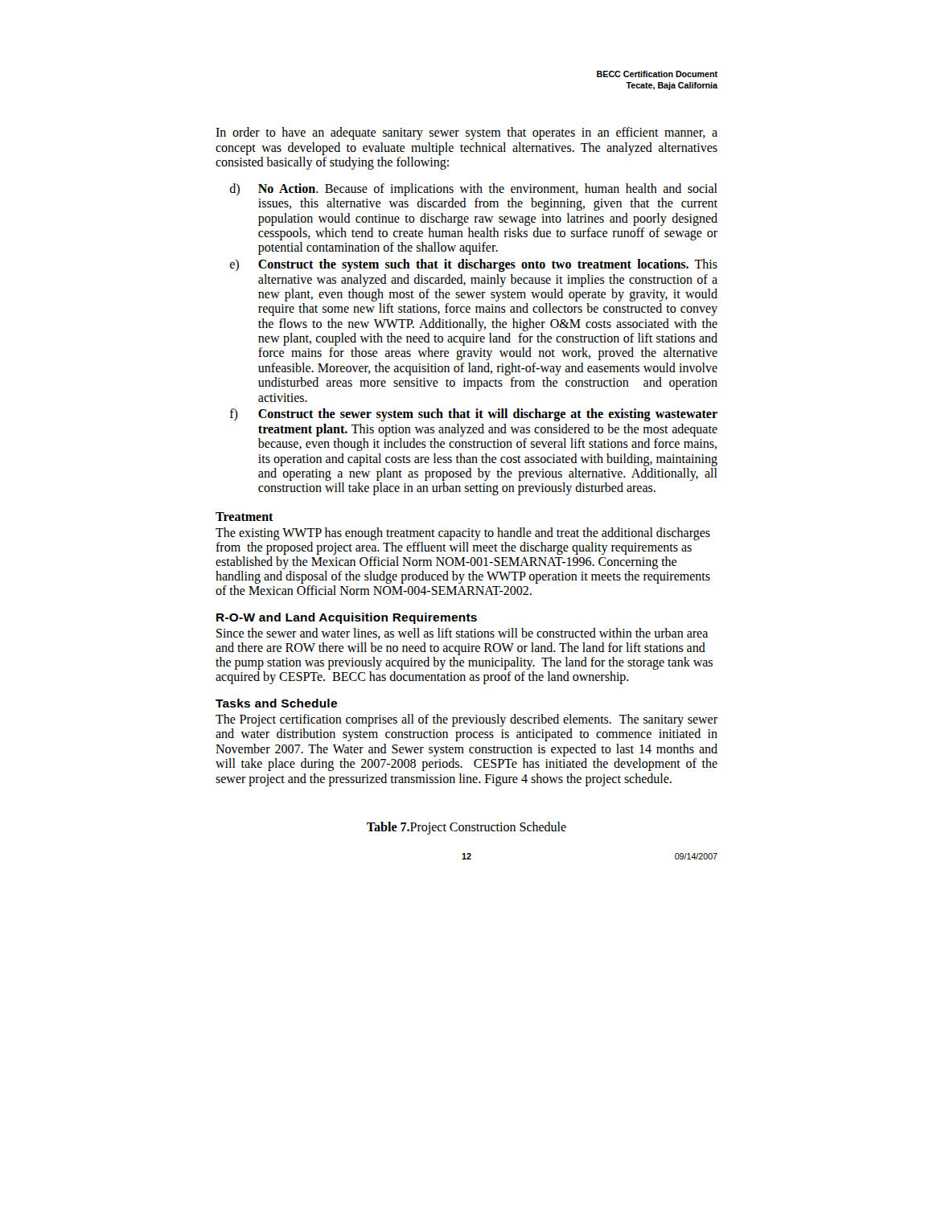BECC Certification Document
Tecate, Baja California
In order to have an adequate sanitary sewer system that operates in an efficient manner, a concept was developed to evaluate multiple technical alternatives. The analyzed alternatives consisted basically of studying the following:
d) No Action. Because of implications with the environment, human health and social issues, this alternative was discarded from the beginning, given that the current population would continue to discharge raw sewage into latrines and poorly designed cesspools, which tend to create human health risks due to surface runoff of sewage or potential contamination of the shallow aquifer.
e) Construct the system such that it discharges onto two treatment locations. This alternative was analyzed and discarded, mainly because it implies the construction of a new plant, even though most of the sewer system would operate by gravity, it would require that some new lift stations, force mains and collectors be constructed to convey the flows to the new WWTP. Additionally, the higher O&M costs associated with the new plant, coupled with the need to acquire land for the construction of lift stations and force mains for those areas where gravity would not work, proved the alternative unfeasible. Moreover, the acquisition of land, right-of-way and easements would involve undisturbed areas more sensitive to impacts from the construction and operation activities.
f) Construct the sewer system such that it will discharge at the existing wastewater treatment plant. This option was analyzed and was considered to be the most adequate because, even though it includes the construction of several lift stations and force mains, its operation and capital costs are less than the cost associated with building, maintaining and operating a new plant as proposed by the previous alternative. Additionally, all construction will take place in an urban setting on previously disturbed areas.
Treatment
The existing WWTP has enough treatment capacity to handle and treat the additional discharges from the proposed project area. The effluent will meet the discharge quality requirements as established by the Mexican Official Norm NOM-001-SEMARNAT-1996. Concerning the handling and disposal of the sludge produced by the WWTP operation it meets the requirements of the Mexican Official Norm NOM-004-SEMARNAT-2002.
R-O-W and Land Acquisition Requirements
Since the sewer and water lines, as well as lift stations will be constructed within the urban area and there are ROW there will be no need to acquire ROW or land. The land for lift stations and the pump station was previously acquired by the municipality. The land for the storage tank was acquired by CESPTe. BECC has documentation as proof of the land ownership.
Tasks and Schedule
The Project certification comprises all of the previously described elements. The sanitary sewer and water distribution system construction process is anticipated to commence initiated in November 2007. The Water and Sewer system construction is expected to last 14 months and will take place during the 2007-2008 periods. CESPTe has initiated the development of the sewer project and the pressurized transmission line. Figure 4 shows the project schedule.
Table 7. Project Construction Schedule
12
09/14/2007